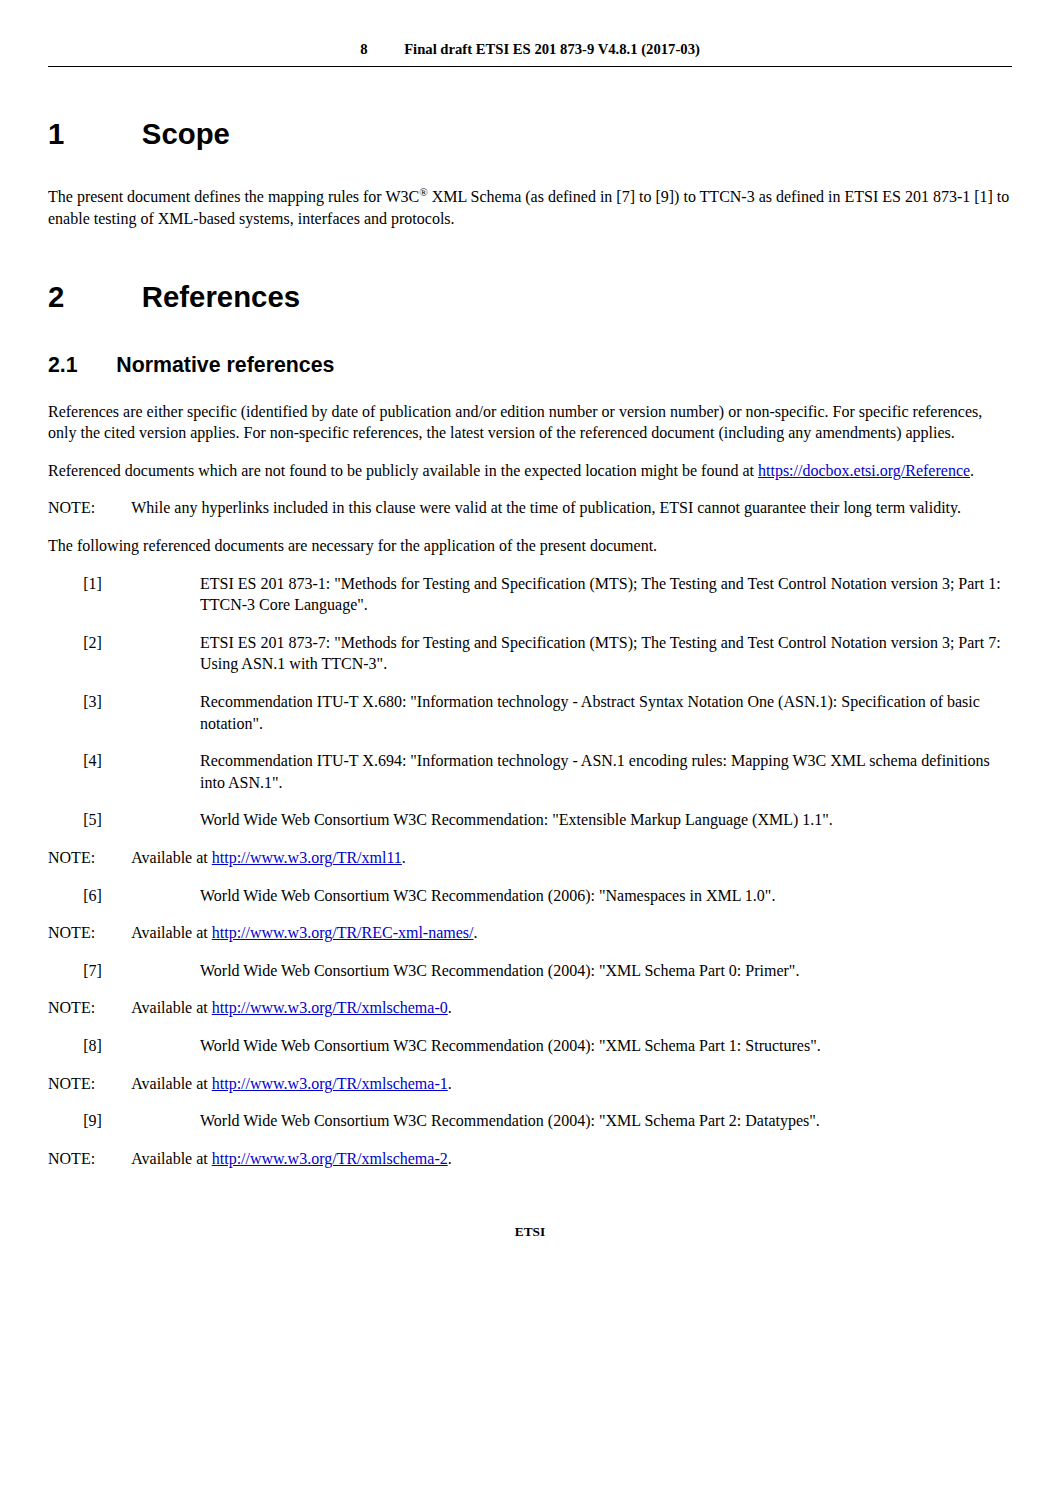8 Final draft ETSI ES 201 873-9 V4.8.1 (2017-03)
1 Scope
The present document defines the mapping rules for W3C® XML Schema (as defined in [7] to [9]) to TTCN-3 as defined in ETSI ES 201 873-1 [1] to enable testing of XML-based systems, interfaces and protocols.
2 References
2.1 Normative references
References are either specific (identified by date of publication and/or edition number or version number) or non-specific. For specific references, only the cited version applies. For non-specific references, the latest version of the referenced document (including any amendments) applies.
Referenced documents which are not found to be publicly available in the expected location might be found at https://docbox.etsi.org/Reference.
NOTE: While any hyperlinks included in this clause were valid at the time of publication, ETSI cannot guarantee their long term validity.
The following referenced documents are necessary for the application of the present document.
[1] ETSI ES 201 873-1: "Methods for Testing and Specification (MTS); The Testing and Test Control Notation version 3; Part 1: TTCN-3 Core Language".
[2] ETSI ES 201 873-7: "Methods for Testing and Specification (MTS); The Testing and Test Control Notation version 3; Part 7: Using ASN.1 with TTCN-3".
[3] Recommendation ITU-T X.680: "Information technology - Abstract Syntax Notation One (ASN.1): Specification of basic notation".
[4] Recommendation ITU-T X.694: "Information technology - ASN.1 encoding rules: Mapping W3C XML schema definitions into ASN.1".
[5] World Wide Web Consortium W3C Recommendation: "Extensible Markup Language (XML) 1.1".
NOTE: Available at http://www.w3.org/TR/xml11.
[6] World Wide Web Consortium W3C Recommendation (2006): "Namespaces in XML 1.0".
NOTE: Available at http://www.w3.org/TR/REC-xml-names/.
[7] World Wide Web Consortium W3C Recommendation (2004): "XML Schema Part 0: Primer".
NOTE: Available at http://www.w3.org/TR/xmlschema-0.
[8] World Wide Web Consortium W3C Recommendation (2004): "XML Schema Part 1: Structures".
NOTE: Available at http://www.w3.org/TR/xmlschema-1.
[9] World Wide Web Consortium W3C Recommendation (2004): "XML Schema Part 2: Datatypes".
NOTE: Available at http://www.w3.org/TR/xmlschema-2.
ETSI